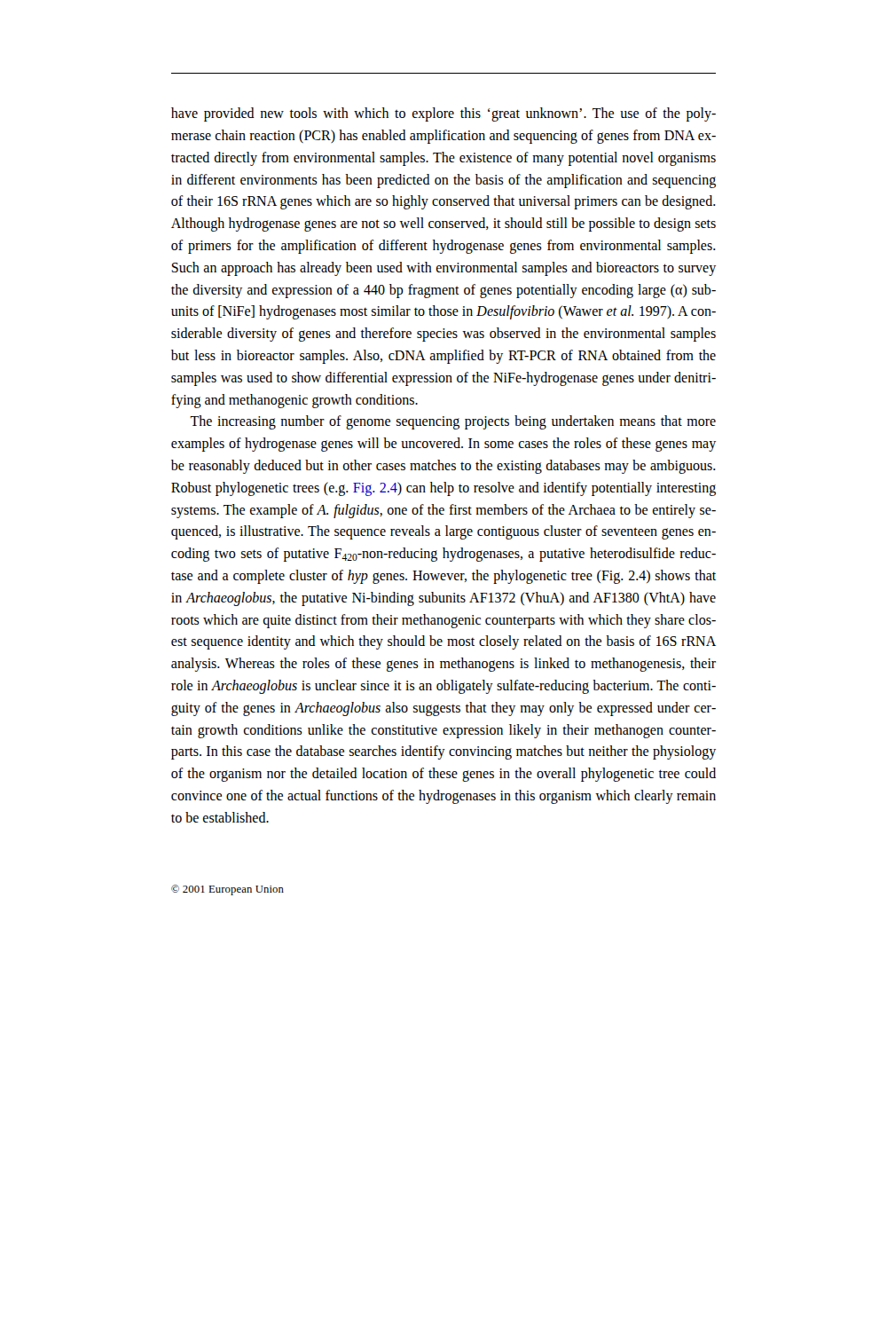have provided new tools with which to explore this ‘great unknown’. The use of the polymerase chain reaction (PCR) has enabled amplification and sequencing of genes from DNA extracted directly from environmental samples. The existence of many potential novel organisms in different environments has been predicted on the basis of the amplification and sequencing of their 16S rRNA genes which are so highly conserved that universal primers can be designed. Although hydrogenase genes are not so well conserved, it should still be possible to design sets of primers for the amplification of different hydrogenase genes from environmental samples. Such an approach has already been used with environmental samples and bioreactors to survey the diversity and expression of a 440 bp fragment of genes potentially encoding large (α) subunits of [NiFe] hydrogenases most similar to those in Desulfovibrio (Wawer et al. 1997). A considerable diversity of genes and therefore species was observed in the environmental samples but less in bioreactor samples. Also, cDNA amplified by RT-PCR of RNA obtained from the samples was used to show differential expression of the NiFe-hydrogenase genes under denitrifying and methanogenic growth conditions.
The increasing number of genome sequencing projects being undertaken means that more examples of hydrogenase genes will be uncovered. In some cases the roles of these genes may be reasonably deduced but in other cases matches to the existing databases may be ambiguous. Robust phylogenetic trees (e.g. Fig. 2.4) can help to resolve and identify potentially interesting systems. The example of A. fulgidus, one of the first members of the Archaea to be entirely sequenced, is illustrative. The sequence reveals a large contiguous cluster of seventeen genes encoding two sets of putative F420-non-reducing hydrogenases, a putative heterodisulfide reductase and a complete cluster of hyp genes. However, the phylogenetic tree (Fig. 2.4) shows that in Archaeoglobus, the putative Ni-binding subunits AF1372 (VhuA) and AF1380 (VhtA) have roots which are quite distinct from their methanogenic counterparts with which they share closest sequence identity and which they should be most closely related on the basis of 16S rRNA analysis. Whereas the roles of these genes in methanogens is linked to methanogenesis, their role in Archaeoglobus is unclear since it is an obligately sulfate-reducing bacterium. The contiguity of the genes in Archaeoglobus also suggests that they may only be expressed under certain growth conditions unlike the constitutive expression likely in their methanogen counterparts. In this case the database searches identify convincing matches but neither the physiology of the organism nor the detailed location of these genes in the overall phylogenetic tree could convince one of the actual functions of the hydrogenases in this organism which clearly remain to be established.
© 2001 European Union